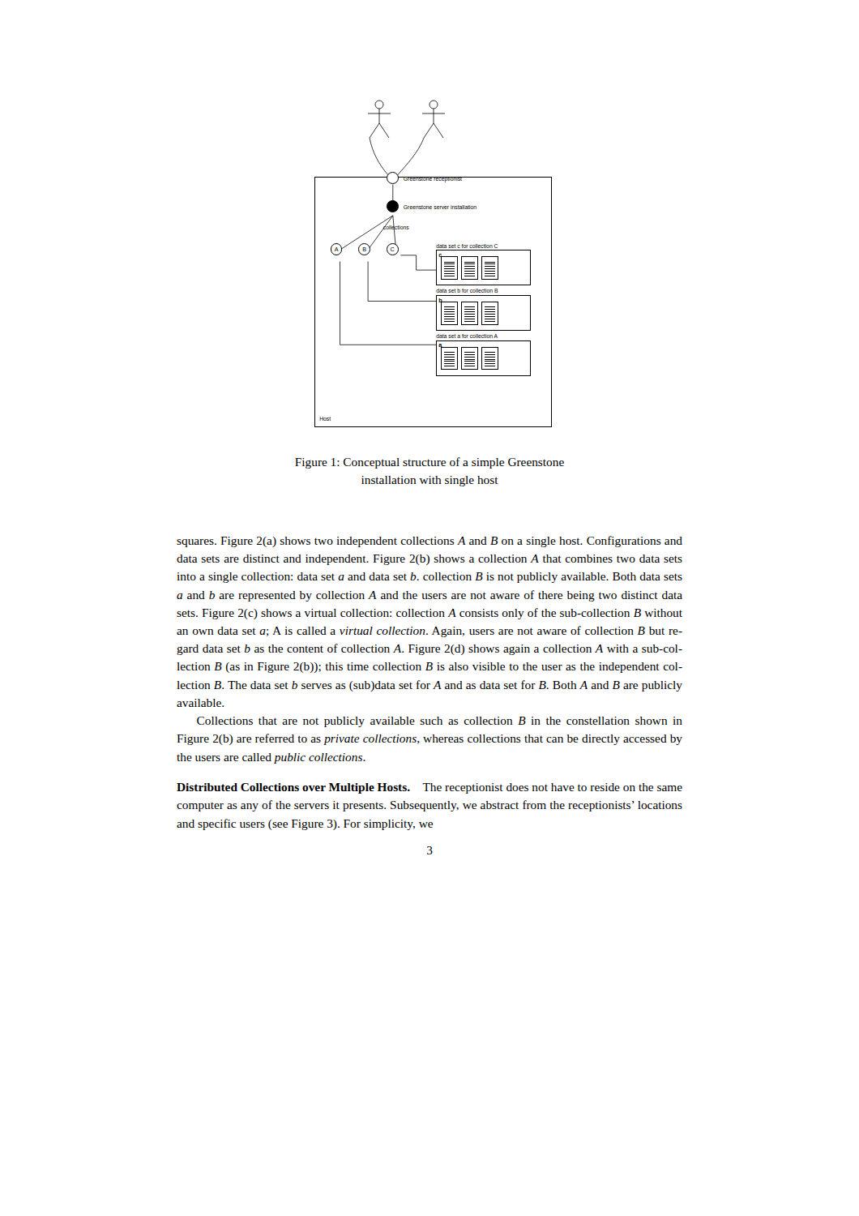Host
Greenstone receptionist
Greenstone server installation
collections
A
B
C
data set c for collection C
c
data set b for collection B
b
data set a for collection A
a
Figure 1: Conceptual structure of a simple Greenstone installation with single host
squares. Figure 2(a) shows two independent collections A and B on a single host. Configurations and data sets are distinct and independent. Figure 2(b) shows a collection A that combines two data sets into a single collection: data set a and data set b. collection B is not publicly available. Both data sets a and b are represented by collection A and the users are not aware of there being two distinct data sets. Figure 2(c) shows a virtual collection: collection A consists only of the sub-collection B without an own data set a; A is called a virtual collection. Again, users are not aware of collection B but regard data set b as the content of collection A. Figure 2(d) shows again a collection A with a sub-collection B (as in Figure 2(b)); this time collection B is also visible to the user as the independent collection B. The data set b serves as (sub)data set for A and as data set for B. Both A and B are publicly available.
Collections that are not publicly available such as collection B in the constellation shown in Figure 2(b) are referred to as private collections, whereas collections that can be directly accessed by the users are called public collections.
Distributed Collections over Multiple Hosts. The receptionist does not have to reside on the same computer as any of the servers it presents. Subsequently, we abstract from the receptionists’ locations and specific users (see Figure 3). For simplicity, we
3